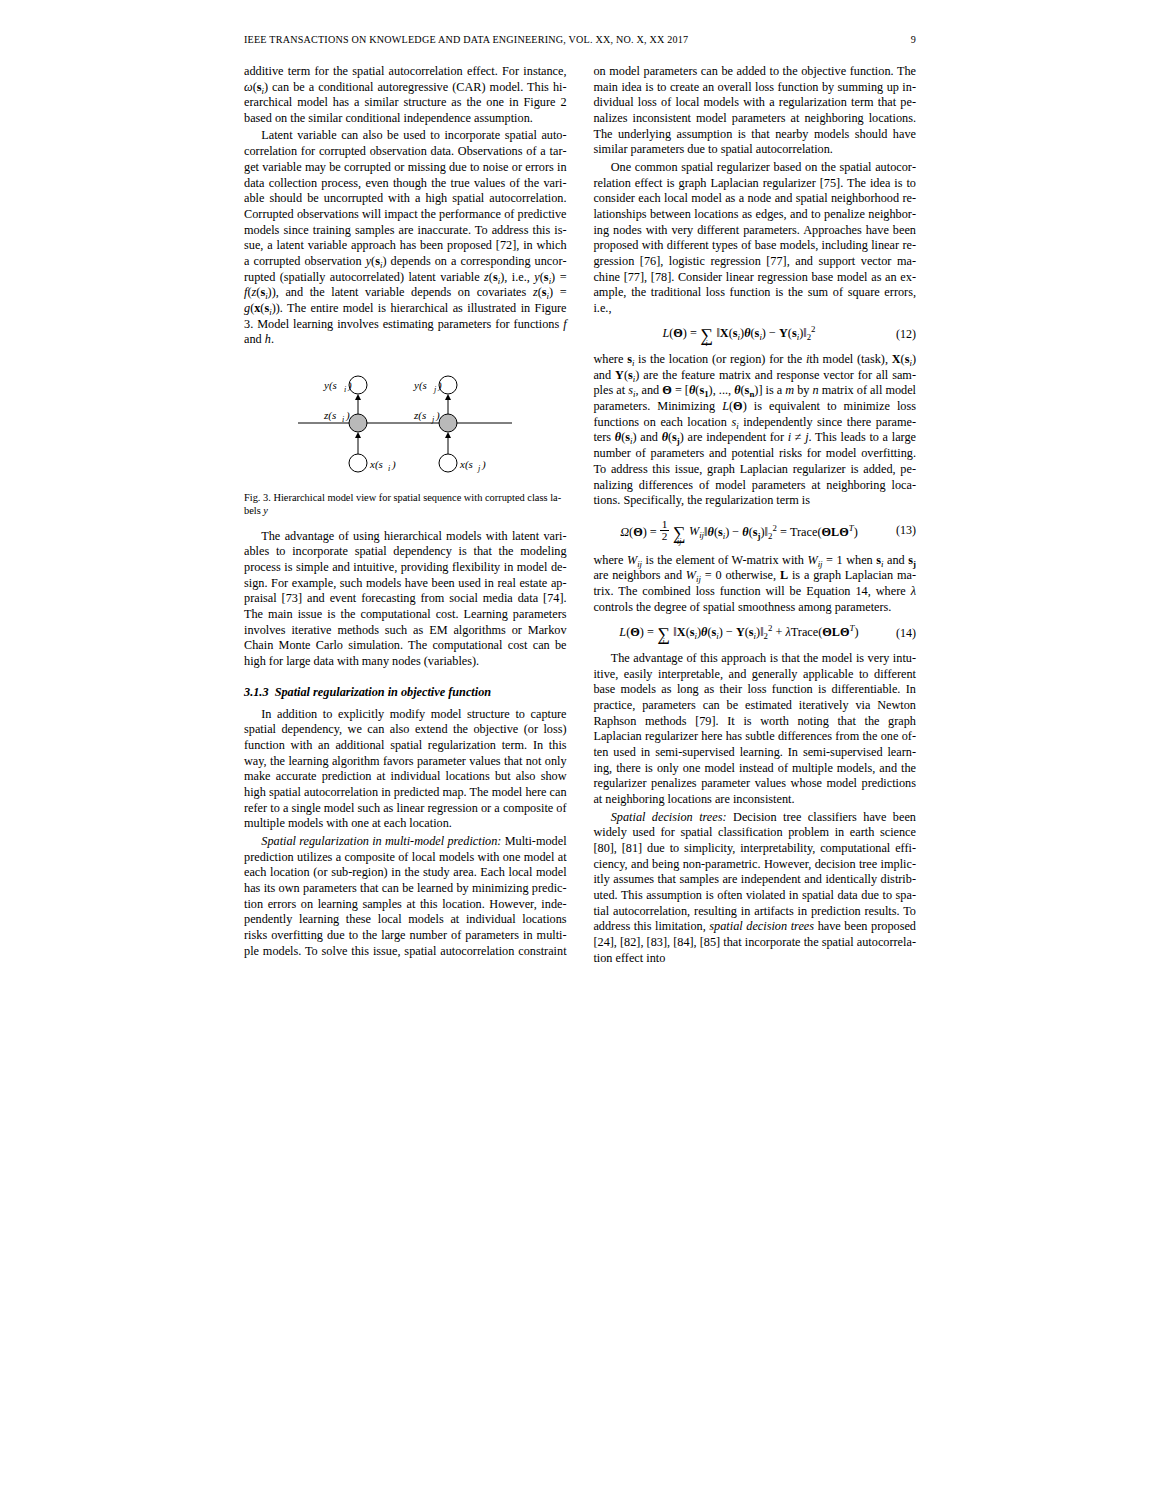IEEE TRANSACTIONS ON KNOWLEDGE AND DATA ENGINEERING, VOL. XX, NO. X, XX 2017
9
additive term for the spatial autocorrelation effect. For instance, ω(si) can be a conditional autoregressive (CAR) model. This hierarchical model has a similar structure as the one in Figure 2 based on the similar conditional independence assumption.
Latent variable can also be used to incorporate spatial autocorrelation for corrupted observation data. Observations of a target variable may be corrupted or missing due to noise or errors in data collection process, even though the true values of the variable should be uncorrupted with a high spatial autocorrelation. Corrupted observations will impact the performance of predictive models since training samples are inaccurate. To address this issue, a latent variable approach has been proposed [72], in which a corrupted observation y(si) depends on a corresponding uncorrupted (spatially autocorrelated) latent variable z(si), i.e., y(si) = f(z(si)), and the latent variable depends on covariates z(si) = g(x(si)). The entire model is hierarchical as illustrated in Figure 3. Model learning involves estimating parameters for functions f and h.
y(s i ) y(s j ) z(s i ) z(s j ) x(s i ) x(s j )
Fig. 3. Hierarchical model view for spatial sequence with corrupted class labels y
The advantage of using hierarchical models with latent variables to incorporate spatial dependency is that the modeling process is simple and intuitive, providing flexibility in model design. For example, such models have been used in real estate appraisal [73] and event forecasting from social media data [74]. The main issue is the computational cost. Learning parameters involves iterative methods such as EM algorithms or Markov Chain Monte Carlo simulation. The computational cost can be high for large data with many nodes (variables).
3.1.3 Spatial regularization in objective function
In addition to explicitly modify model structure to capture spatial dependency, we can also extend the objective (or loss) function with an additional spatial regularization term. In this way, the learning algorithm favors parameter values that not only make accurate prediction at individual locations but also show high spatial autocorrelation in predicted map. The model here can refer to a single model such as linear regression or a composite of multiple models with one at each location.
Spatial regularization in multi-model prediction: Multi-model prediction utilizes a composite of local models with one model at each location (or sub-region) in the study area. Each local model has its own parameters that can be learned by minimizing prediction errors on learning samples at this location. However, independently learning these local models at individual locations risks overfitting due to the large number of parameters in multiple models. To solve this issue, spatial autocorrelation constraint on model parameters can be added to the objective function. The main idea is to create an overall loss function by summing up individual loss of local models with a regularization term that penalizes inconsistent model parameters at neighboring locations. The underlying assumption is that nearby models should have similar parameters due to spatial autocorrelation.
One common spatial regularizer based on the spatial autocorrelation effect is graph Laplacian regularizer [75]. The idea is to consider each local model as a node and spatial neighborhood relationships between locations as edges, and to penalize neighboring nodes with very different parameters. Approaches have been proposed with different types of base models, including linear regression [76], logistic regression [77], and support vector machine [77], [78]. Consider linear regression base model as an example, the traditional loss function is the sum of square errors, i.e.,
L(Θ) = ∑i ‖X(si)θ(si) − Y(si)‖22
(12)
where si is the location (or region) for the ith model (task), X(si) and Y(si) are the feature matrix and response vector for all samples at si, and Θ = [θ(s1), ..., θ(sn)] is a m by n matrix of all model parameters. Minimizing L(Θ) is equivalent to minimize loss functions on each location si independently since there parameters θ(si) and θ(sj) are independent for i ≠ j. This leads to a large number of parameters and potential risks for model overfitting. To address this issue, graph Laplacian regularizer is added, penalizing differences of model parameters at neighboring locations. Specifically, the regularization term is
Ω(Θ) = 12 ∑ij Wij‖θ(si) − θ(sj)‖22 = Trace(ΘLΘT)
(13)
where Wij is the element of W-matrix with Wij = 1 when si and sj are neighbors and Wij = 0 otherwise, L is a graph Laplacian matrix. The combined loss function will be Equation 14, where λ controls the degree of spatial smoothness among parameters.
L(Θ) = ∑i ‖X(si)θ(si) − Y(si)‖22 + λTrace(ΘLΘT)
(14)
The advantage of this approach is that the model is very intuitive, easily interpretable, and generally applicable to different base models as long as their loss function is differentiable. In practice, parameters can be estimated iteratively via Newton Raphson methods [79]. It is worth noting that the graph Laplacian regularizer here has subtle differences from the one often used in semi-supervised learning. In semi-supervised learning, there is only one model instead of multiple models, and the regularizer penalizes parameter values whose model predictions at neighboring locations are inconsistent.
Spatial decision trees: Decision tree classifiers have been widely used for spatial classification problem in earth science [80], [81] due to simplicity, interpretability, computational efficiency, and being non-parametric. However, decision tree implicitly assumes that samples are independent and identically distributed. This assumption is often violated in spatial data due to spatial autocorrelation, resulting in artifacts in prediction results. To address this limitation, spatial decision trees have been proposed [24], [82], [83], [84], [85] that incorporate the spatial autocorrelation effect into